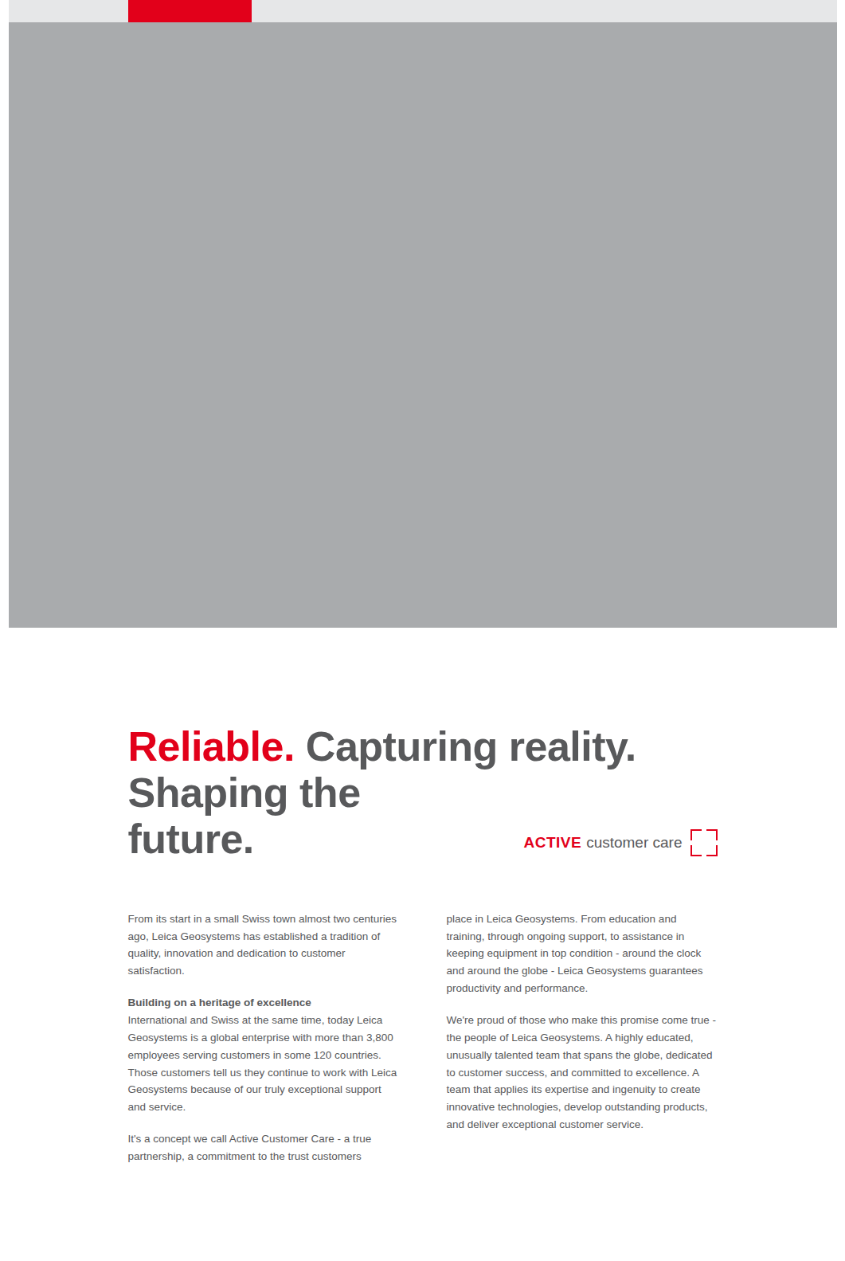Reliable. Capturing reality.
Shaping the future.
ACTIVE customer care
From its start in a small Swiss town almost two centuries ago, Leica Geosystems has established a tradition of quality, innovation and dedication to customer satisfaction.
Building on a heritage of excellence
International and Swiss at the same time, today Leica Geosystems is a global enterprise with more than 3,800 employees serving customers in some 120 countries. Those customers tell us they continue to work with Leica Geosystems because of our truly exceptional support and service.
It's a concept we call Active Customer Care - a true partnership, a commitment to the trust customers
place in Leica Geosystems. From education and training, through ongoing support, to assistance in keeping equipment in top condition - around the clock and around the globe - Leica Geosystems guarantees productivity and performance.
We're proud of those who make this promise come true - the people of Leica Geosystems. A highly educated, unusually talented team that spans the globe, dedicated to customer success, and committed to excellence. A team that applies its expertise and ingenuity to create innovative technologies, develop outstanding products, and deliver exceptional customer service.